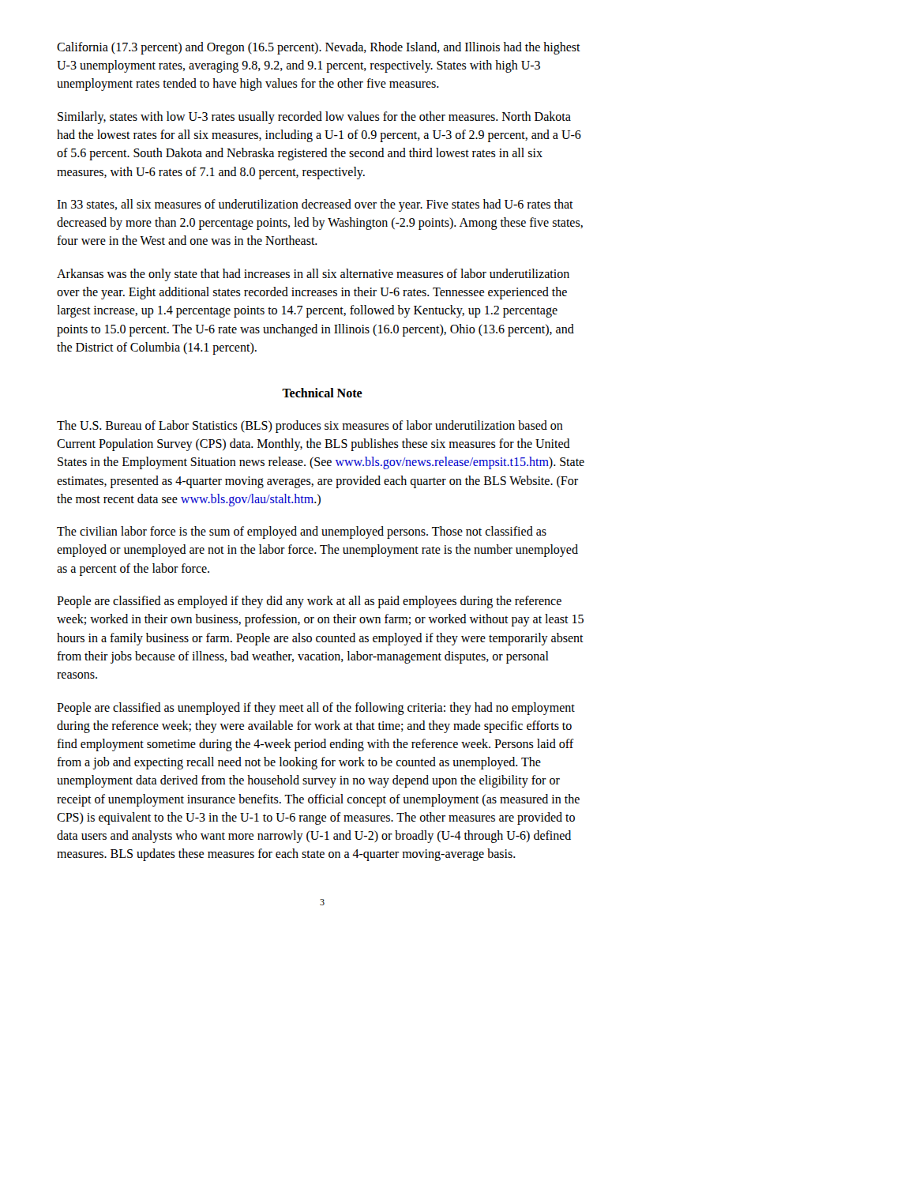California (17.3 percent) and Oregon (16.5 percent). Nevada, Rhode Island, and Illinois had the highest U-3 unemployment rates, averaging 9.8, 9.2, and 9.1 percent, respectively. States with high U-3 unemployment rates tended to have high values for the other five measures.
Similarly, states with low U-3 rates usually recorded low values for the other measures. North Dakota had the lowest rates for all six measures, including a U-1 of 0.9 percent, a U-3 of 2.9 percent, and a U-6 of 5.6 percent. South Dakota and Nebraska registered the second and third lowest rates in all six measures, with U-6 rates of 7.1 and 8.0 percent, respectively.
In 33 states, all six measures of underutilization decreased over the year. Five states had U-6 rates that decreased by more than 2.0 percentage points, led by Washington (-2.9 points). Among these five states, four were in the West and one was in the Northeast.
Arkansas was the only state that had increases in all six alternative measures of labor underutilization over the year. Eight additional states recorded increases in their U-6 rates. Tennessee experienced the largest increase, up 1.4 percentage points to 14.7 percent, followed by Kentucky, up 1.2 percentage points to 15.0 percent. The U-6 rate was unchanged in Illinois (16.0 percent), Ohio (13.6 percent), and the District of Columbia (14.1 percent).
Technical Note
The U.S. Bureau of Labor Statistics (BLS) produces six measures of labor underutilization based on Current Population Survey (CPS) data. Monthly, the BLS publishes these six measures for the United States in the Employment Situation news release. (See www.bls.gov/news.release/empsit.t15.htm). State estimates, presented as 4-quarter moving averages, are provided each quarter on the BLS Website. (For the most recent data see www.bls.gov/lau/stalt.htm.)
The civilian labor force is the sum of employed and unemployed persons. Those not classified as employed or unemployed are not in the labor force. The unemployment rate is the number unemployed as a percent of the labor force.
People are classified as employed if they did any work at all as paid employees during the reference week; worked in their own business, profession, or on their own farm; or worked without pay at least 15 hours in a family business or farm. People are also counted as employed if they were temporarily absent from their jobs because of illness, bad weather, vacation, labor-management disputes, or personal reasons.
People are classified as unemployed if they meet all of the following criteria: they had no employment during the reference week; they were available for work at that time; and they made specific efforts to find employment sometime during the 4-week period ending with the reference week. Persons laid off from a job and expecting recall need not be looking for work to be counted as unemployed. The unemployment data derived from the household survey in no way depend upon the eligibility for or receipt of unemployment insurance benefits. The official concept of unemployment (as measured in the CPS) is equivalent to the U-3 in the U-1 to U-6 range of measures. The other measures are provided to data users and analysts who want more narrowly (U-1 and U-2) or broadly (U-4 through U-6) defined measures. BLS updates these measures for each state on a 4-quarter moving-average basis.
3